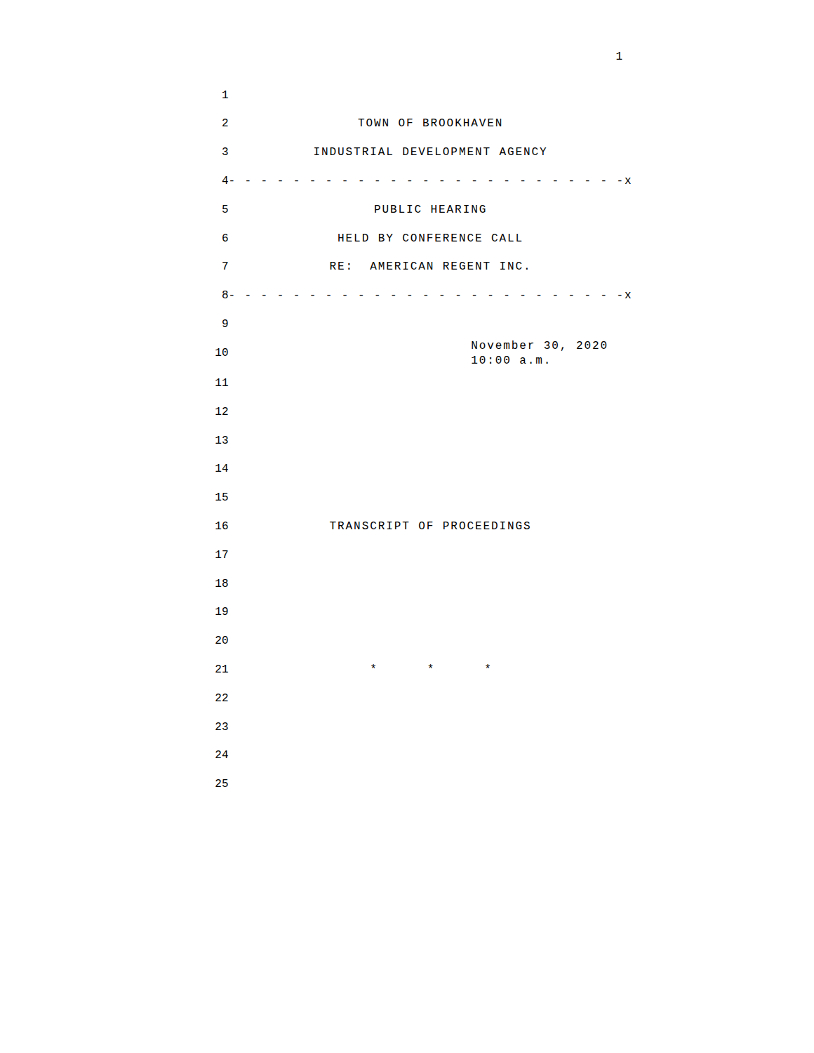1
| 1 | |
| 2 | TOWN OF BROOKHAVEN |
| 3 | INDUSTRIAL DEVELOPMENT AGENCY |
| 4 | - - - - - - - - - - - - - - - - - - - - - - - - -x |
| 5 | PUBLIC HEARING |
| 6 | HELD BY CONFERENCE CALL |
| 7 | RE: AMERICAN REGENT INC. |
| 8 | - - - - - - - - - - - - - - - - - - - - - - - - -x |
| 9 | |
| 10 | November 30, 2020 10:00 a.m. |
| 11 | |
| 12 | |
| 13 | |
| 14 | |
| 15 | |
| 16 | TRANSCRIPT OF PROCEEDINGS |
| 17 | |
| 18 | |
| 19 | |
| 20 | |
| 21 | * * * |
| 22 | |
| 23 | |
| 24 | |
| 25 | |